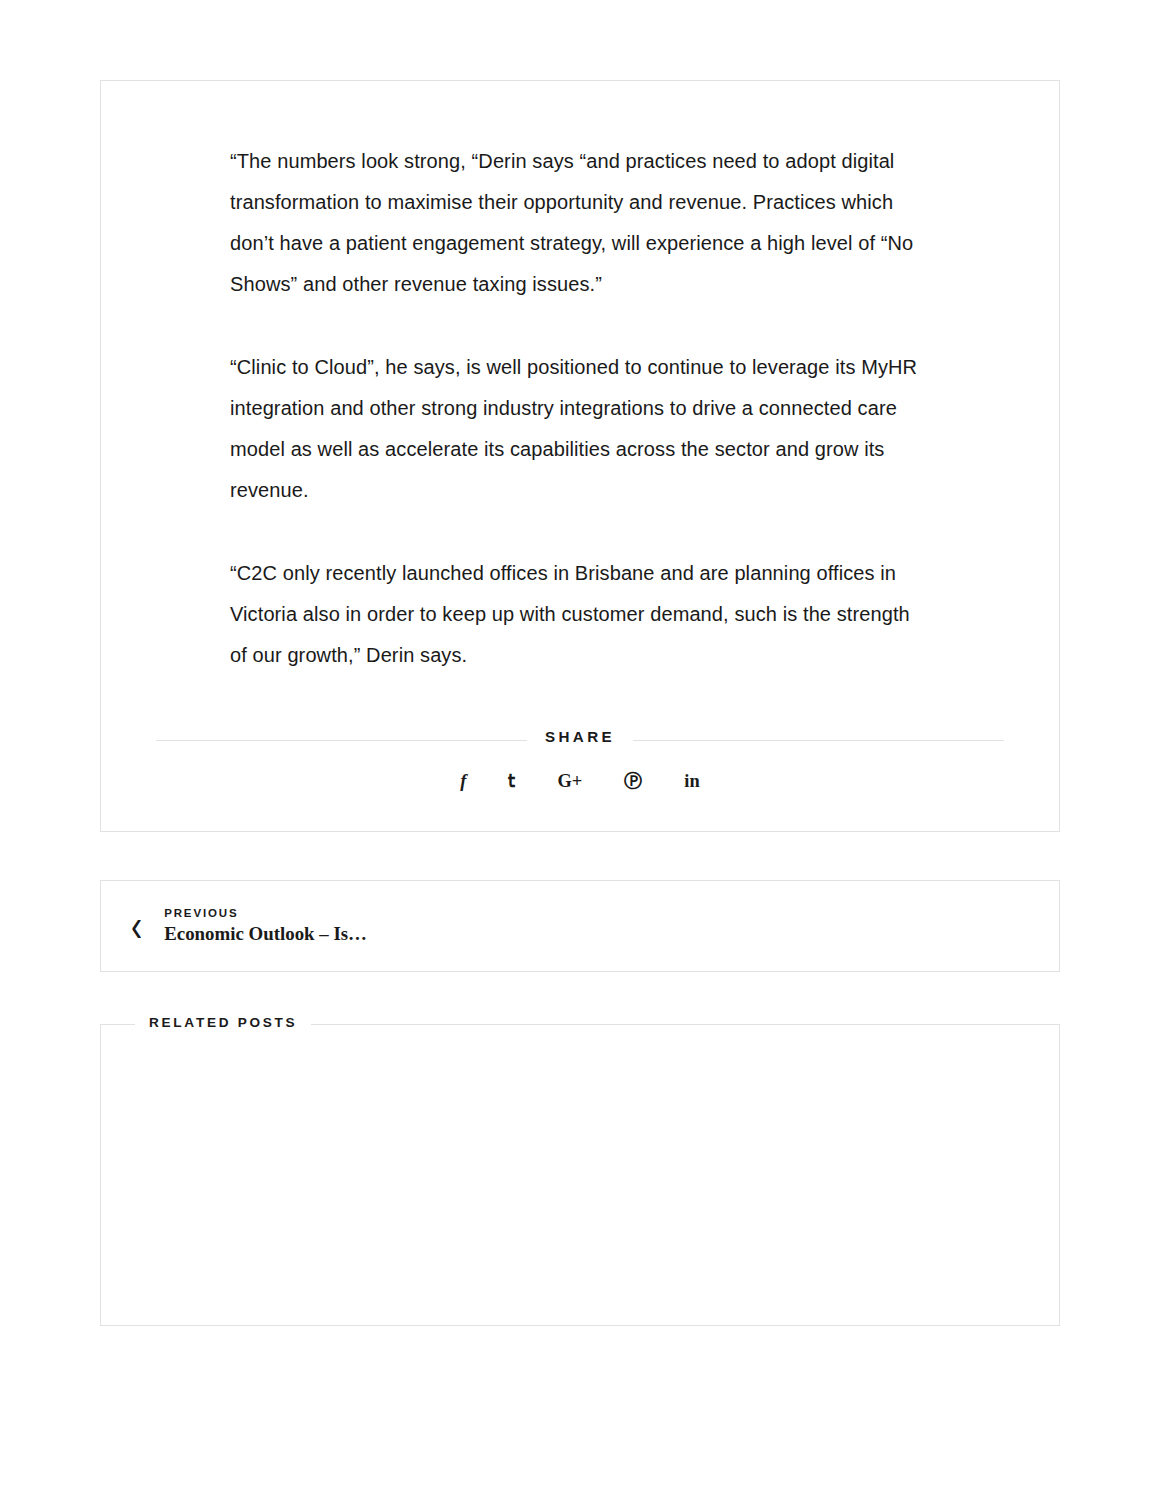“The numbers look strong, “Derin says “and practices need to adopt digital transformation to maximise their opportunity and revenue. Practices which don’t have a patient engagement strategy, will experience a high level of “No Shows” and other revenue taxing issues.”
“Clinic to Cloud”, he says, is well positioned to continue to leverage its MyHR integration and other strong industry integrations to drive a connected care model as well as accelerate its capabilities across the sector and grow its revenue.
“C2C only recently launched offices in Brisbane and are planning offices in Victoria also in order to keep up with customer demand, such is the strength of our growth,” Derin says.
Share
f
𝗍
G+
Ⓟ
in
‹
Previous
Economic Outlook – Is…
Related Posts